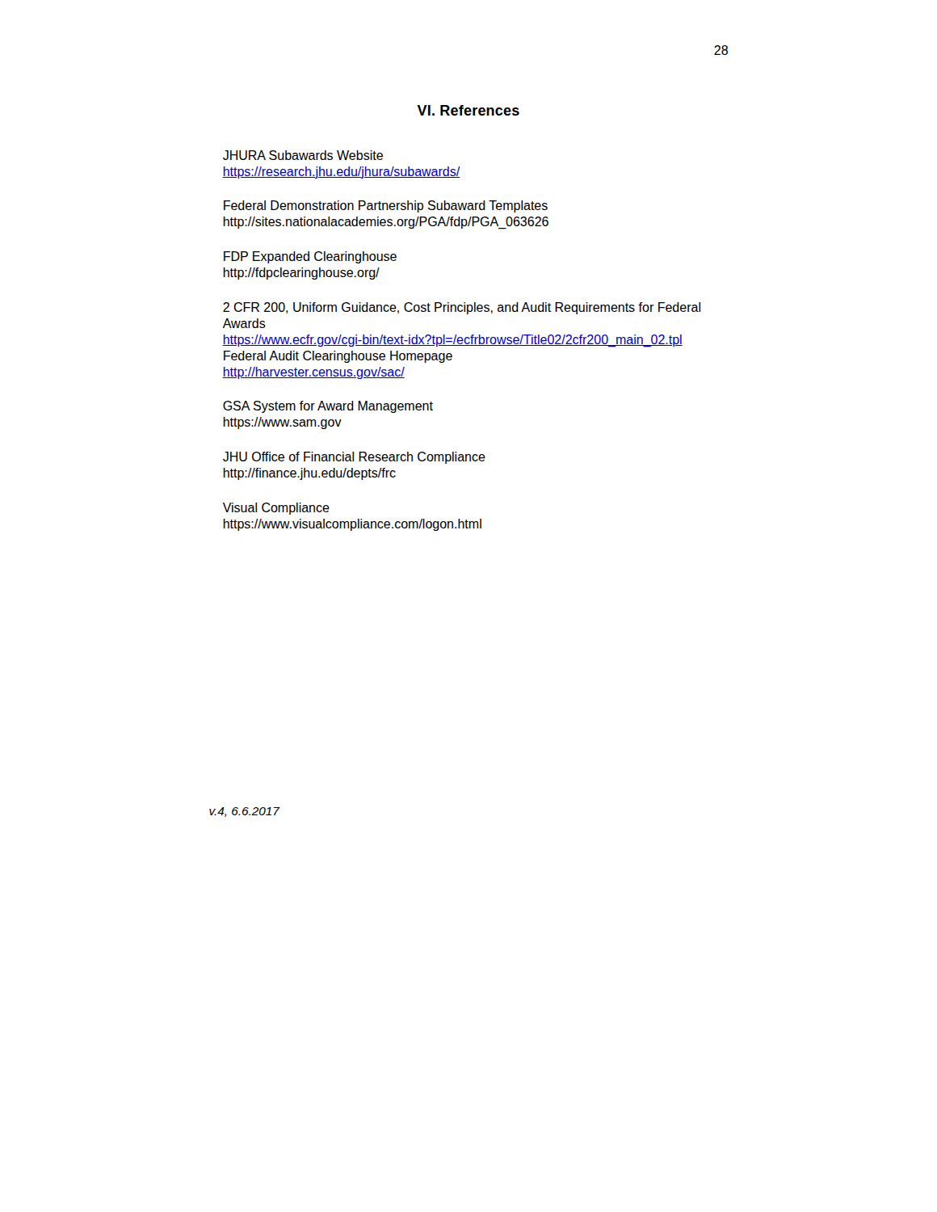28
VI. References
JHURA Subawards Website
https://research.jhu.edu/jhura/subawards/
Federal Demonstration Partnership Subaward Templates
http://sites.nationalacademies.org/PGA/fdp/PGA_063626
FDP Expanded Clearinghouse
http://fdpclearinghouse.org/
2 CFR 200, Uniform Guidance, Cost Principles, and Audit Requirements for Federal Awards
https://www.ecfr.gov/cgi-bin/text-idx?tpl=/ecfrbrowse/Title02/2cfr200_main_02.tpl
Federal Audit Clearinghouse Homepage
http://harvester.census.gov/sac/
GSA System for Award Management
https://www.sam.gov
JHU Office of Financial Research Compliance
http://finance.jhu.edu/depts/frc
Visual Compliance
https://www.visualcompliance.com/logon.html
v.4, 6.6.2017